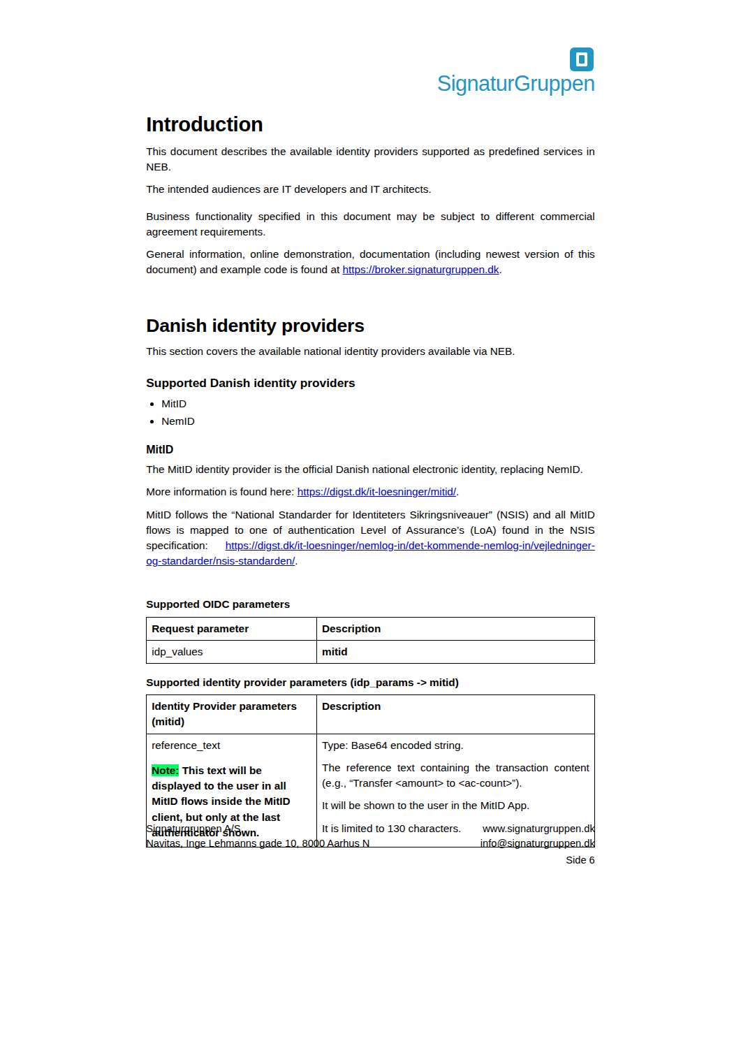SignaturGruppen
Introduction
This document describes the available identity providers supported as predefined services in NEB.
The intended audiences are IT developers and IT architects.
Business functionality specified in this document may be subject to different commercial agreement requirements.
General information, online demonstration, documentation (including newest version of this document) and example code is found at https://broker.signaturgruppen.dk.
Danish identity providers
This section covers the available national identity providers available via NEB.
Supported Danish identity providers
MitID
NemID
MitID
The MitID identity provider is the official Danish national electronic identity, replacing NemID.
More information is found here: https://digst.dk/it-loesninger/mitid/.
MitID follows the “National Standarder for Identiteters Sikringsniveauer” (NSIS) and all MitID flows is mapped to one of authentication Level of Assurance’s (LoA) found in the NSIS specification: https://digst.dk/it-loesninger/nemlog-in/det-kommende-nemlog-in/vejledninger-og-standarder/nsis-standarden/.
Supported OIDC parameters
| Request parameter | Description |
| --- | --- |
| idp_values | mitid |
Supported identity provider parameters (idp_params -> mitid)
| Identity Provider parameters (mitid) | Description |
| --- | --- |
| reference_text Note: This text will be displayed to the user in all MitID flows inside the MitID client, but only at the last authenticator shown. | Type: Base64 encoded string. The reference text containing the transaction content (e.g., “Transfer <amount> to <ac-count>”). It will be shown to the user in the MitID App. It is limited to 130 characters. |
Signaturgruppen A/S
www.signaturgruppen.dk
Navitas, Inge Lehmanns gade 10, 8000 Aarhus N
info@signaturgruppen.dk
Side 6